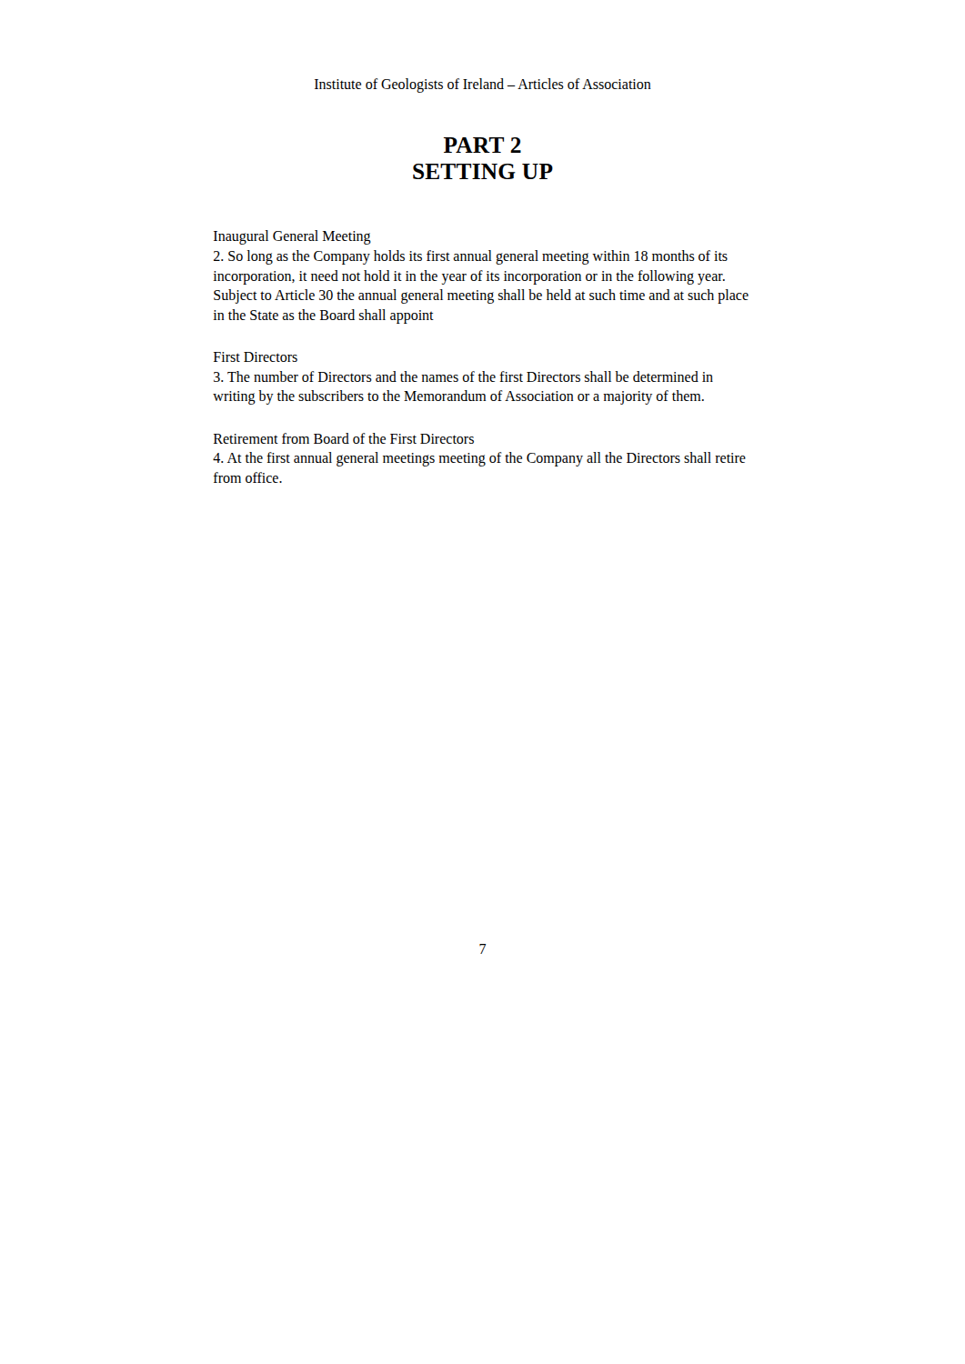Institute of Geologists of Ireland – Articles of Association
PART 2
SETTING UP
Inaugural General Meeting
2. So long as the Company holds its first annual general meeting within 18 months of its incorporation, it need not hold it in the year of its incorporation or in the following year. Subject to Article 30 the annual general meeting shall be held at such time and at such place in the State as the Board shall appoint
First Directors
3. The number of Directors and the names of the first Directors shall be determined in writing by the subscribers to the Memorandum of Association or a majority of them.
Retirement from Board of the First Directors
4. At the first annual general meetings meeting of the Company all the Directors shall retire from office.
7